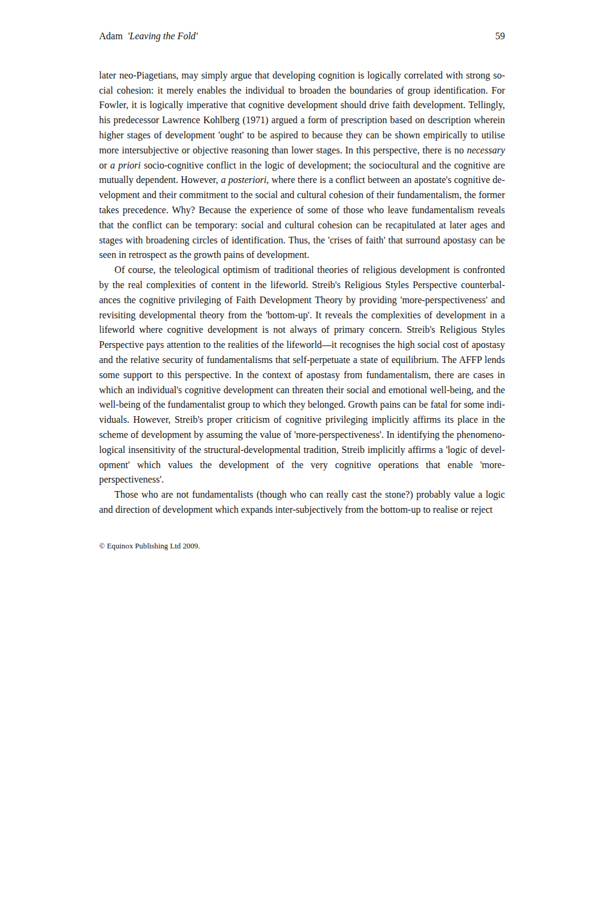Adam 'Leaving the Fold' 59
later neo-Piagetians, may simply argue that developing cognition is logically correlated with strong social cohesion: it merely enables the individual to broaden the boundaries of group identification. For Fowler, it is logically imperative that cognitive development should drive faith development. Tellingly, his predecessor Lawrence Kohlberg (1971) argued a form of prescription based on description wherein higher stages of development 'ought' to be aspired to because they can be shown empirically to utilise more intersubjective or objective reasoning than lower stages. In this perspective, there is no necessary or a priori socio-cognitive conflict in the logic of development; the sociocultural and the cognitive are mutually dependent. However, a posteriori, where there is a conflict between an apostate's cognitive development and their commitment to the social and cultural cohesion of their fundamentalism, the former takes precedence. Why? Because the experience of some of those who leave fundamentalism reveals that the conflict can be temporary: social and cultural cohesion can be recapitulated at later ages and stages with broadening circles of identification. Thus, the 'crises of faith' that surround apostasy can be seen in retrospect as the growth pains of development.
Of course, the teleological optimism of traditional theories of religious development is confronted by the real complexities of content in the lifeworld. Streib's Religious Styles Perspective counterbalances the cognitive privileging of Faith Development Theory by providing 'more-perspectiveness' and revisiting developmental theory from the 'bottom-up'. It reveals the complexities of development in a lifeworld where cognitive development is not always of primary concern. Streib's Religious Styles Perspective pays attention to the realities of the lifeworld—it recognises the high social cost of apostasy and the relative security of fundamentalisms that self-perpetuate a state of equilibrium. The AFFP lends some support to this perspective. In the context of apostasy from fundamentalism, there are cases in which an individual's cognitive development can threaten their social and emotional well-being, and the well-being of the fundamentalist group to which they belonged. Growth pains can be fatal for some individuals. However, Streib's proper criticism of cognitive privileging implicitly affirms its place in the scheme of development by assuming the value of 'more-perspectiveness'. In identifying the phenomenological insensitivity of the structural-developmental tradition, Streib implicitly affirms a 'logic of development' which values the development of the very cognitive operations that enable 'more-perspectiveness'.
Those who are not fundamentalists (though who can really cast the stone?) probably value a logic and direction of development which expands inter-subjectively from the bottom-up to realise or reject
© Equinox Publishing Ltd 2009.